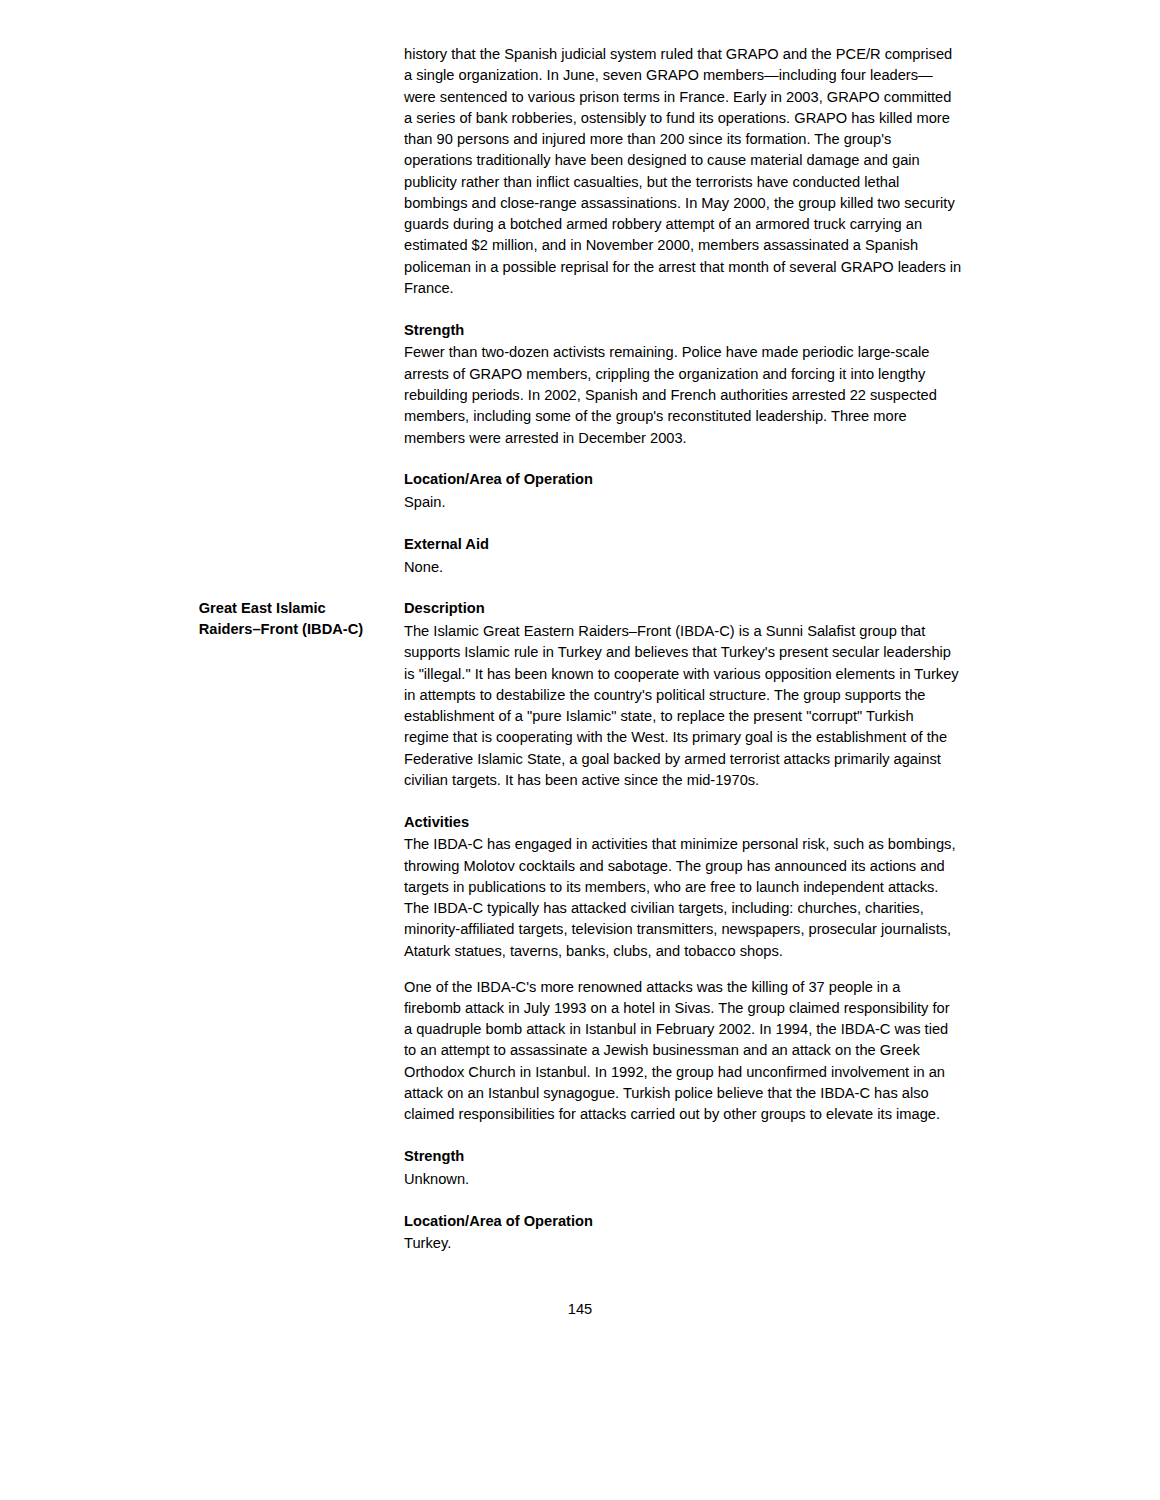history that the Spanish judicial system ruled that GRAPO and the PCE/R comprised a single organization. In June, seven GRAPO members—including four leaders—were sentenced to various prison terms in France. Early in 2003, GRAPO committed a series of bank robberies, ostensibly to fund its operations. GRAPO has killed more than 90 persons and injured more than 200 since its formation. The group's operations traditionally have been designed to cause material damage and gain publicity rather than inflict casualties, but the terrorists have conducted lethal bombings and close-range assassinations. In May 2000, the group killed two security guards during a botched armed robbery attempt of an armored truck carrying an estimated $2 million, and in November 2000, members assassinated a Spanish policeman in a possible reprisal for the arrest that month of several GRAPO leaders in France.
Strength
Fewer than two-dozen activists remaining. Police have made periodic large-scale arrests of GRAPO members, crippling the organization and forcing it into lengthy rebuilding periods. In 2002, Spanish and French authorities arrested 22 suspected members, including some of the group's reconstituted leadership. Three more members were arrested in December 2003.
Location/Area of Operation
Spain.
External Aid
None.
Great East Islamic Raiders–Front (IBDA-C)
Description
The Islamic Great Eastern Raiders–Front (IBDA-C) is a Sunni Salafist group that supports Islamic rule in Turkey and believes that Turkey's present secular leadership is "illegal." It has been known to cooperate with various opposition elements in Turkey in attempts to destabilize the country's political structure. The group supports the establishment of a "pure Islamic" state, to replace the present "corrupt" Turkish regime that is cooperating with the West. Its primary goal is the establishment of the Federative Islamic State, a goal backed by armed terrorist attacks primarily against civilian targets. It has been active since the mid-1970s.
Activities
The IBDA-C has engaged in activities that minimize personal risk, such as bombings, throwing Molotov cocktails and sabotage. The group has announced its actions and targets in publications to its members, who are free to launch independent attacks. The IBDA-C typically has attacked civilian targets, including: churches, charities, minority-affiliated targets, television transmitters, newspapers, prosecular journalists, Ataturk statues, taverns, banks, clubs, and tobacco shops.
One of the IBDA-C's more renowned attacks was the killing of 37 people in a firebomb attack in July 1993 on a hotel in Sivas. The group claimed responsibility for a quadruple bomb attack in Istanbul in February 2002. In 1994, the IBDA-C was tied to an attempt to assassinate a Jewish businessman and an attack on the Greek Orthodox Church in Istanbul. In 1992, the group had unconfirmed involvement in an attack on an Istanbul synagogue. Turkish police believe that the IBDA-C has also claimed responsibilities for attacks carried out by other groups to elevate its image.
Strength
Unknown.
Location/Area of Operation
Turkey.
145